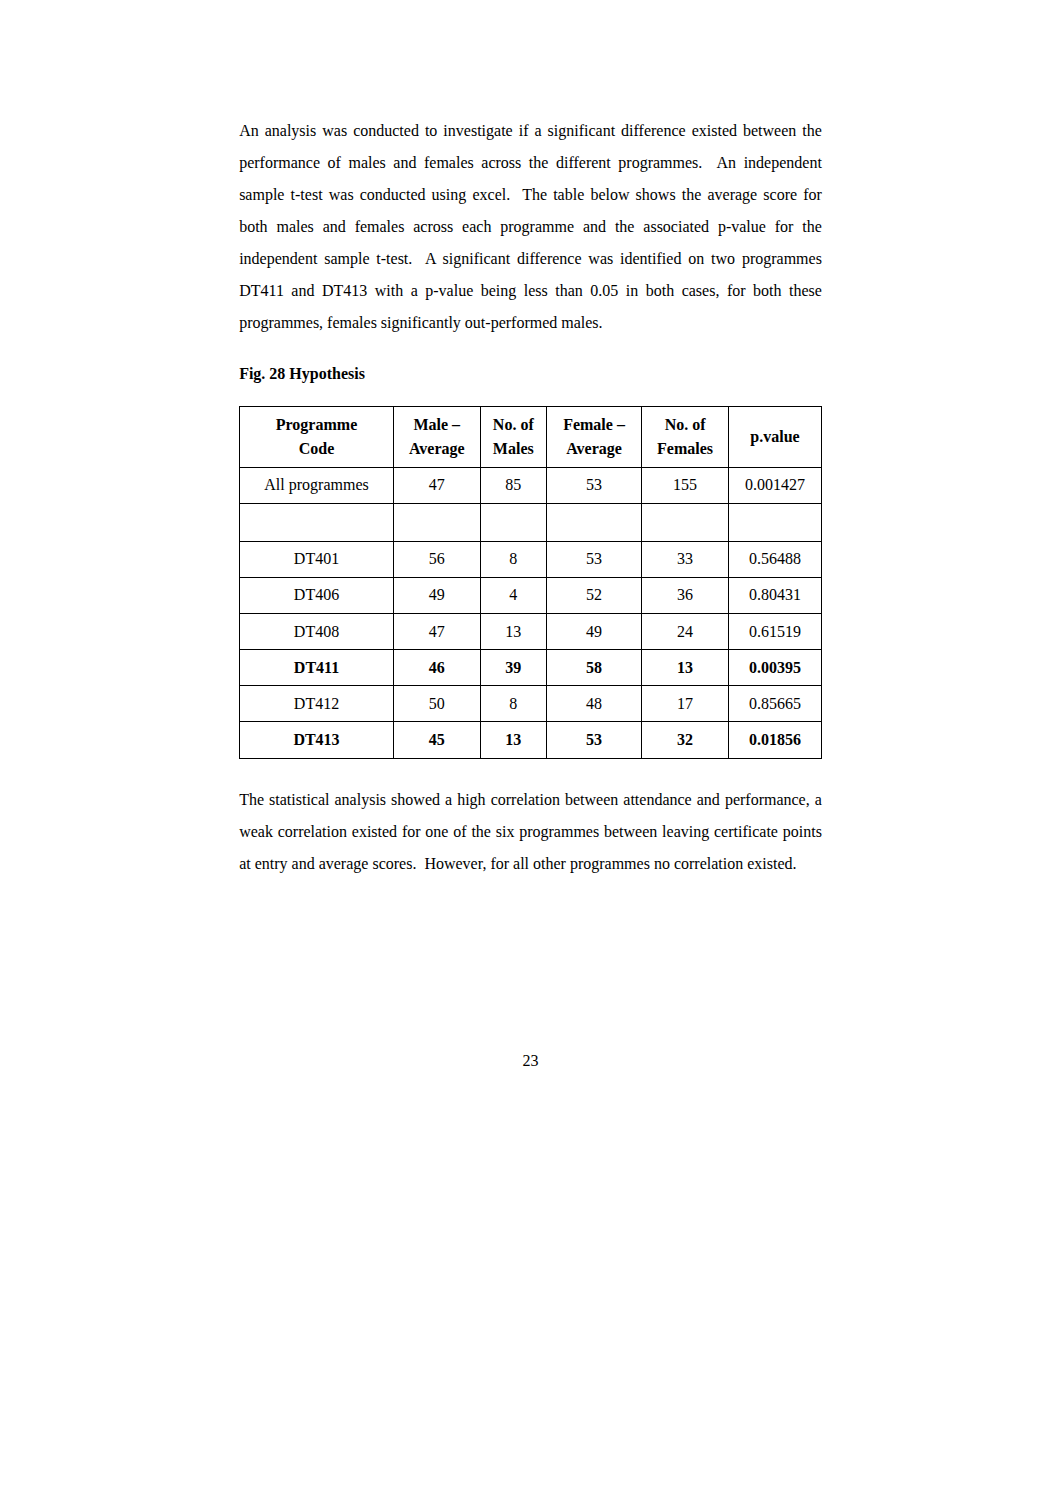An analysis was conducted to investigate if a significant difference existed between the performance of males and females across the different programmes. An independent sample t-test was conducted using excel. The table below shows the average score for both males and females across each programme and the associated p-value for the independent sample t-test. A significant difference was identified on two programmes DT411 and DT413 with a p-value being less than 0.05 in both cases, for both these programmes, females significantly out-performed males.
Fig. 28 Hypothesis
| Programme Code | Male – Average | No. of Males | Female – Average | No. of Females | p.value |
| --- | --- | --- | --- | --- | --- |
| All programmes | 47 | 85 | 53 | 155 | 0.001427 |
| DT401 | 56 | 8 | 53 | 33 | 0.56488 |
| DT406 | 49 | 4 | 52 | 36 | 0.80431 |
| DT408 | 47 | 13 | 49 | 24 | 0.61519 |
| DT411 | 46 | 39 | 58 | 13 | 0.00395 |
| DT412 | 50 | 8 | 48 | 17 | 0.85665 |
| DT413 | 45 | 13 | 53 | 32 | 0.01856 |
The statistical analysis showed a high correlation between attendance and performance, a weak correlation existed for one of the six programmes between leaving certificate points at entry and average scores. However, for all other programmes no correlation existed.
23